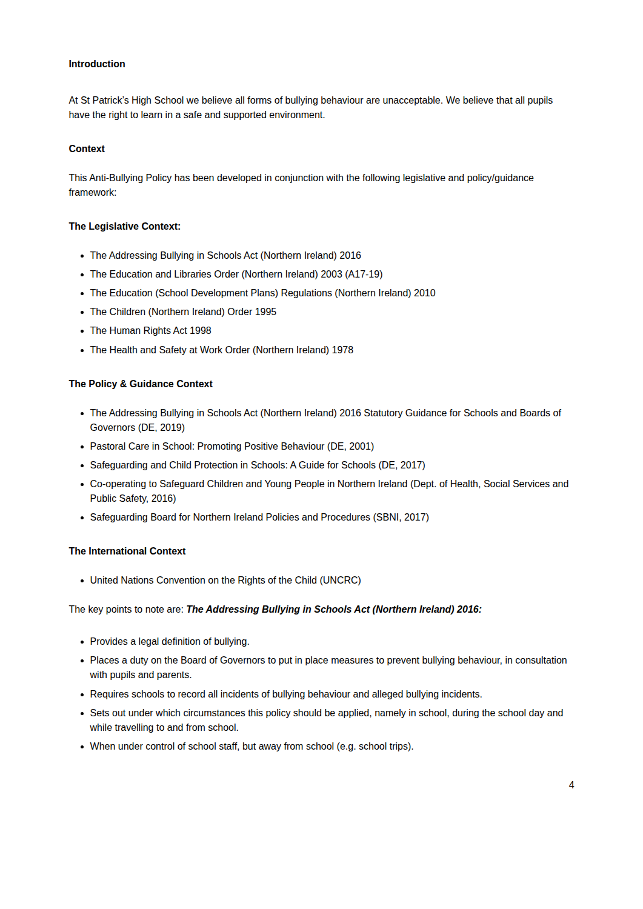Introduction
At St Patrick’s High School we believe all forms of bullying behaviour are unacceptable. We believe that all pupils have the right to learn in a safe and supported environment.
Context
This Anti-Bullying Policy has been developed in conjunction with the following legislative and policy/guidance framework:
The Legislative Context:
The Addressing Bullying in Schools Act (Northern Ireland) 2016
The Education and Libraries Order (Northern Ireland) 2003 (A17-19)
The Education (School Development Plans) Regulations (Northern Ireland) 2010
The Children (Northern Ireland) Order 1995
The Human Rights Act 1998
The Health and Safety at Work Order (Northern Ireland) 1978
The Policy & Guidance Context
The Addressing Bullying in Schools Act (Northern Ireland) 2016 Statutory Guidance for Schools and Boards of Governors (DE, 2019)
Pastoral Care in School: Promoting Positive Behaviour (DE, 2001)
Safeguarding and Child Protection in Schools: A Guide for Schools (DE, 2017)
Co-operating to Safeguard Children and Young People in Northern Ireland (Dept. of Health, Social Services and Public Safety, 2016)
Safeguarding Board for Northern Ireland Policies and Procedures (SBNI, 2017)
The International Context
United Nations Convention on the Rights of the Child (UNCRC)
The key points to note are: The Addressing Bullying in Schools Act (Northern Ireland) 2016:
Provides a legal definition of bullying.
Places a duty on the Board of Governors to put in place measures to prevent bullying behaviour, in consultation with pupils and parents.
Requires schools to record all incidents of bullying behaviour and alleged bullying incidents.
Sets out under which circumstances this policy should be applied, namely in school, during the school day and while travelling to and from school.
When under control of school staff, but away from school (e.g. school trips).
4